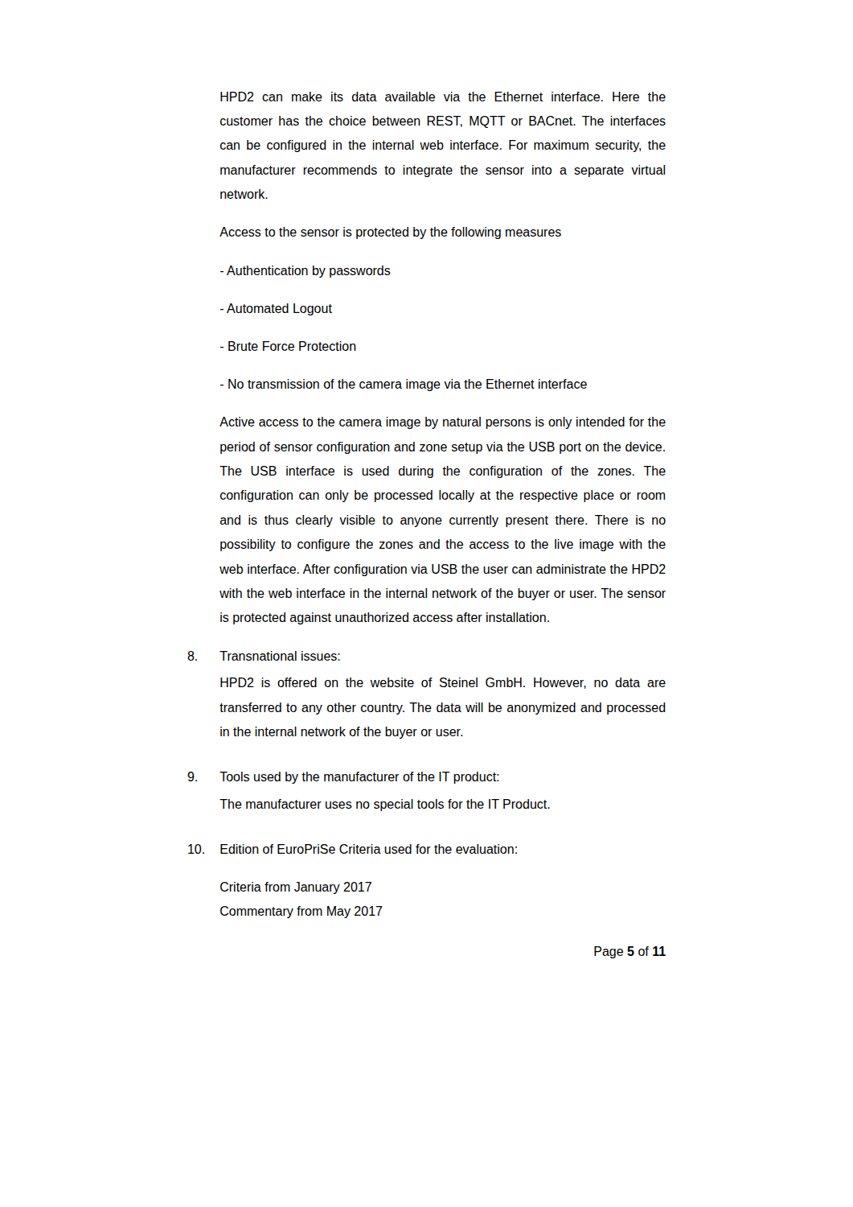HPD2 can make its data available via the Ethernet interface. Here the customer has the choice between REST, MQTT or BACnet. The interfaces can be configured in the internal web interface. For maximum security, the manufacturer recommends to integrate the sensor into a separate virtual network.
Access to the sensor is protected by the following measures
- Authentication by passwords
- Automated Logout
- Brute Force Protection
- No transmission of the camera image via the Ethernet interface
Active access to the camera image by natural persons is only intended for the period of sensor configuration and zone setup via the USB port on the device. The USB interface is used during the configuration of the zones. The configuration can only be processed locally at the respective place or room and is thus clearly visible to anyone currently present there. There is no possibility to configure the zones and the access to the live image with the web interface. After configuration via USB the user can administrate the HPD2 with the web interface in the internal network of the buyer or user. The sensor is protected against unauthorized access after installation.
8.
Transnational issues:
HPD2 is offered on the website of Steinel GmbH. However, no data are transferred to any other country. The data will be anonymized and processed in the internal network of the buyer or user.
9.
Tools used by the manufacturer of the IT product:
The manufacturer uses no special tools for the IT Product.
10.
Edition of EuroPriSe Criteria used for the evaluation:
Criteria from January 2017
Commentary from May 2017
Page 5 of 11